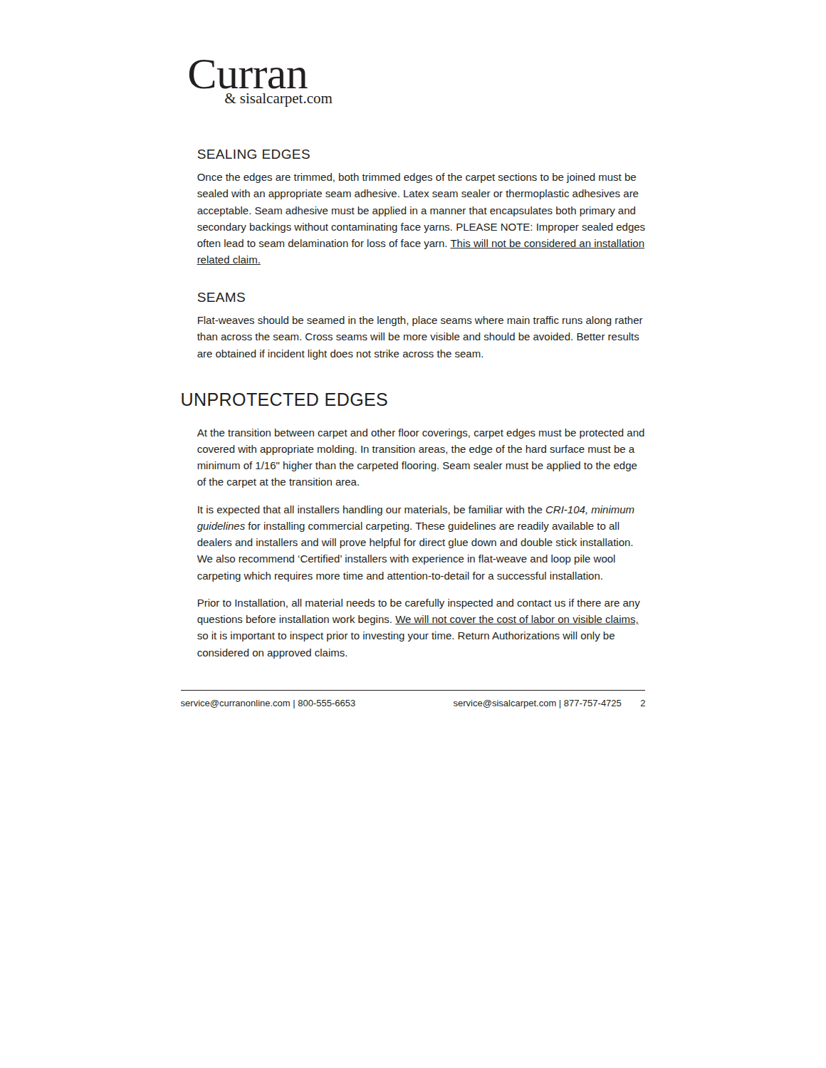Curran & sisalcarpet.com
SEALING EDGES
Once the edges are trimmed, both trimmed edges of the carpet sections to be joined must be sealed with an appropriate seam adhesive. Latex seam sealer or thermoplastic adhesives are acceptable. Seam adhesive must be applied in a manner that encapsulates both primary and secondary backings without contaminating face yarns. PLEASE NOTE: Improper sealed edges often lead to seam delamination for loss of face yarn. This will not be considered an installation related claim.
SEAMS
Flat-weaves should be seamed in the length, place seams where main traffic runs along rather than across the seam. Cross seams will be more visible and should be avoided. Better results are obtained if incident light does not strike across the seam.
UNPROTECTED EDGES
At the transition between carpet and other floor coverings, carpet edges must be protected and covered with appropriate molding. In transition areas, the edge of the hard surface must be a minimum of 1/16" higher than the carpeted flooring. Seam sealer must be applied to the edge of the carpet at the transition area.
It is expected that all installers handling our materials, be familiar with the CRI-104, minimum guidelines for installing commercial carpeting. These guidelines are readily available to all dealers and installers and will prove helpful for direct glue down and double stick installation. We also recommend ‘Certified’ installers with experience in flat-weave and loop pile wool carpeting which requires more time and attention-to-detail for a successful installation.
Prior to Installation, all material needs to be carefully inspected and contact us if there are any questions before installation work begins. We will not cover the cost of labor on visible claims, so it is important to inspect prior to investing your time. Return Authorizations will only be considered on approved claims.
service@curranonline.com | 800-555-6653
service@sisalcarpet.com | 877-757-4725 2